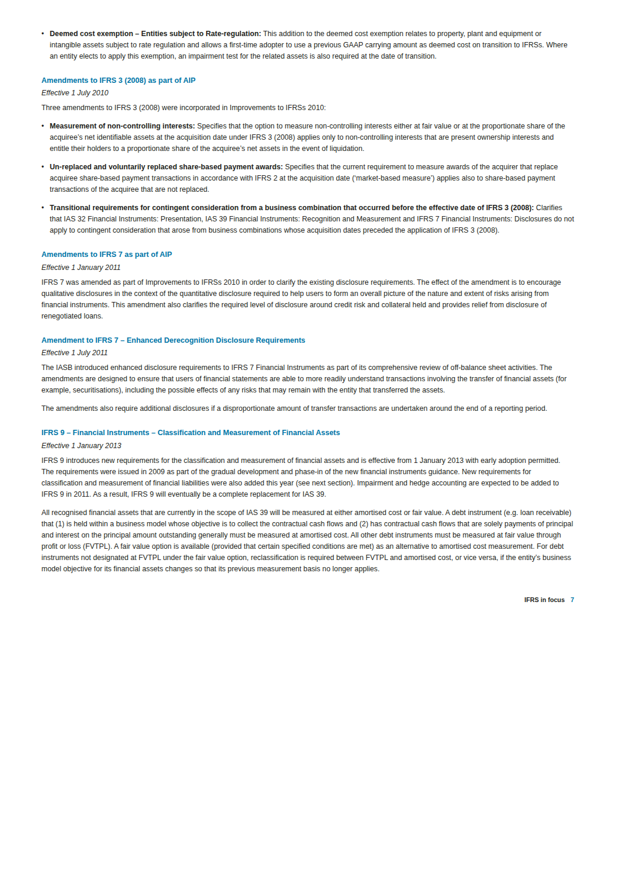Deemed cost exemption – Entities subject to Rate-regulation: This addition to the deemed cost exemption relates to property, plant and equipment or intangible assets subject to rate regulation and allows a first-time adopter to use a previous GAAP carrying amount as deemed cost on transition to IFRSs. Where an entity elects to apply this exemption, an impairment test for the related assets is also required at the date of transition.
Amendments to IFRS 3 (2008) as part of AIP
Effective 1 July 2010
Three amendments to IFRS 3 (2008) were incorporated in Improvements to IFRSs 2010:
Measurement of non-controlling interests: Specifies that the option to measure non-controlling interests either at fair value or at the proportionate share of the acquiree’s net identifiable assets at the acquisition date under IFRS 3 (2008) applies only to non-controlling interests that are present ownership interests and entitle their holders to a proportionate share of the acquiree’s net assets in the event of liquidation.
Un-replaced and voluntarily replaced share-based payment awards: Specifies that the current requirement to measure awards of the acquirer that replace acquiree share-based payment transactions in accordance with IFRS 2 at the acquisition date (‘market-based measure’) applies also to share-based payment transactions of the acquiree that are not replaced.
Transitional requirements for contingent consideration from a business combination that occurred before the effective date of IFRS 3 (2008): Clarifies that IAS 32 Financial Instruments: Presentation, IAS 39 Financial Instruments: Recognition and Measurement and IFRS 7 Financial Instruments: Disclosures do not apply to contingent consideration that arose from business combinations whose acquisition dates preceded the application of IFRS 3 (2008).
Amendments to IFRS 7 as part of AIP
Effective 1 January 2011
IFRS 7 was amended as part of Improvements to IFRSs 2010 in order to clarify the existing disclosure requirements. The effect of the amendment is to encourage qualitative disclosures in the context of the quantitative disclosure required to help users to form an overall picture of the nature and extent of risks arising from financial instruments. This amendment also clarifies the required level of disclosure around credit risk and collateral held and provides relief from disclosure of renegotiated loans.
Amendment to IFRS 7 – Enhanced Derecognition Disclosure Requirements
Effective 1 July 2011
The IASB introduced enhanced disclosure requirements to IFRS 7 Financial Instruments as part of its comprehensive review of off-balance sheet activities. The amendments are designed to ensure that users of financial statements are able to more readily understand transactions involving the transfer of financial assets (for example, securitisations), including the possible effects of any risks that may remain with the entity that transferred the assets.
The amendments also require additional disclosures if a disproportionate amount of transfer transactions are undertaken around the end of a reporting period.
IFRS 9 – Financial Instruments – Classification and Measurement of Financial Assets
Effective 1 January 2013
IFRS 9 introduces new requirements for the classification and measurement of financial assets and is effective from 1 January 2013 with early adoption permitted. The requirements were issued in 2009 as part of the gradual development and phase-in of the new financial instruments guidance. New requirements for classification and measurement of financial liabilities were also added this year (see next section). Impairment and hedge accounting are expected to be added to IFRS 9 in 2011. As a result, IFRS 9 will eventually be a complete replacement for IAS 39.
All recognised financial assets that are currently in the scope of IAS 39 will be measured at either amortised cost or fair value. A debt instrument (e.g. loan receivable) that (1) is held within a business model whose objective is to collect the contractual cash flows and (2) has contractual cash flows that are solely payments of principal and interest on the principal amount outstanding generally must be measured at amortised cost. All other debt instruments must be measured at fair value through profit or loss (FVTPL). A fair value option is available (provided that certain specified conditions are met) as an alternative to amortised cost measurement. For debt instruments not designated at FVTPL under the fair value option, reclassification is required between FVTPL and amortised cost, or vice versa, if the entity’s business model objective for its financial assets changes so that its previous measurement basis no longer applies.
IFRS in focus7